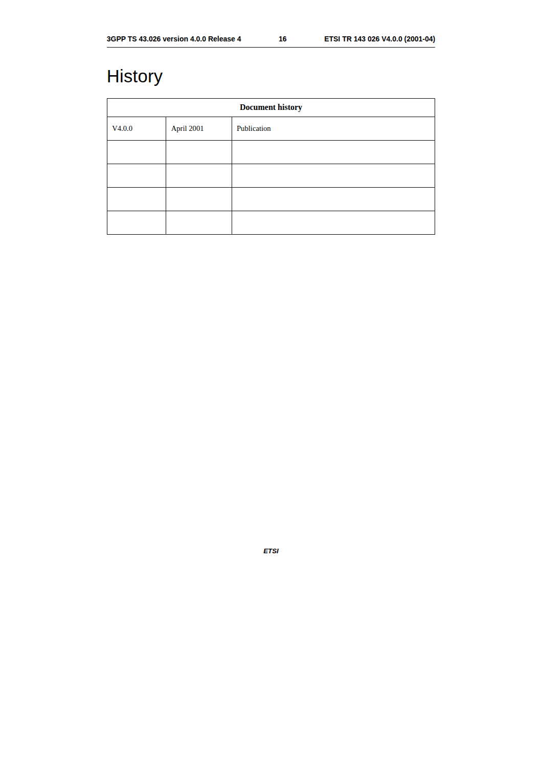3GPP TS 43.026 version 4.0.0 Release 4
16
ETSI TR 143 026 V4.0.0 (2001-04)
History
| Document history |
| --- |
| V4.0.0 | April 2001 | Publication |
ETSI